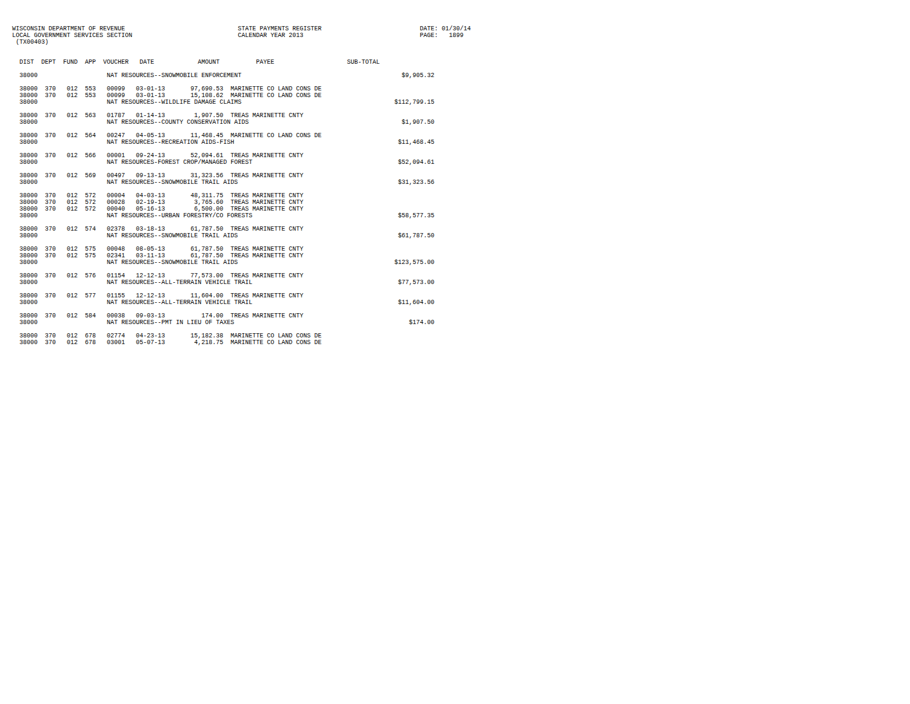WISCONSIN DEPARTMENT OF REVENUE STATE PAYMENTS REGISTER DATE: 01/30/14 LOCAL GOVERNMENT SERVICES SECTION CALENDAR YEAR 2013 PAGE: 1899 (TX00403) DIST DEPT FUND APP VOUCHER DATE AMOUNT PAYEE SUB-TOTAL 38000 NAT RESOURCES--SNOWMOBILE ENFORCEMENT $9,905.32 38000 370 012 553 00099 03-01-13 97,690.53 MARINETTE CO LAND CONS DE 38000 370 012 553 00099 03-01-13 15,108.62 MARINETTE CO LAND CONS DE 38000 NAT RESOURCES--WILDLIFE DAMAGE CLAIMS $112,799.15 38000 370 012 563 01787 01-14-13 1,907.50 TREAS MARINETTE CNTY 38000 NAT RESOURCES--COUNTY CONSERVATION AIDS $1,907.50 38000 370 012 564 00247 04-05-13 11,468.45 MARINETTE CO LAND CONS DE 38000 NAT RESOURCES--RECREATION AIDS-FISH $11,468.45 38000 370 012 566 00001 09-24-13 52,094.61 TREAS MARINETTE CNTY 38000 NAT RESOURCES-FOREST CROP/MANAGED FOREST $52,094.61 38000 370 012 569 00497 09-13-13 31,323.56 TREAS MARINETTE CNTY 38000 NAT RESOURCES--SNOWMOBILE TRAIL AIDS $31,323.56 38000 370 012 572 00004 04-03-13 48,311.75 TREAS MARINETTE CNTY 38000 370 012 572 00028 02-19-13 3,765.60 TREAS MARINETTE CNTY 38000 370 012 572 00040 05-16-13 6,500.00 TREAS MARINETTE CNTY 38000 NAT RESOURCES--URBAN FORESTRY/CO FORESTS $58,577.35 38000 370 012 574 02378 03-18-13 61,787.50 TREAS MARINETTE CNTY 38000 NAT RESOURCES--SNOWMOBILE TRAIL AIDS $61,787.50 38000 370 012 575 00048 08-05-13 61,787.50 TREAS MARINETTE CNTY 38000 370 012 575 02341 03-11-13 61,787.50 TREAS MARINETTE CNTY 38000 NAT RESOURCES--SNOWMOBILE TRAIL AIDS $123,575.00 38000 370 012 576 01154 12-12-13 77,573.00 TREAS MARINETTE CNTY 38000 NAT RESOURCES--ALL-TERRAIN VEHICLE TRAIL $77,573.00 38000 370 012 577 01155 12-12-13 11,604.00 TREAS MARINETTE CNTY 38000 NAT RESOURCES--ALL-TERRAIN VEHICLE TRAIL $11,604.00 38000 370 012 584 00038 09-03-13 174.00 TREAS MARINETTE CNTY 38000 NAT RESOURCES--PMT IN LIEU OF TAXES $174.00 38000 370 012 678 02774 04-23-13 15,182.38 MARINETTE CO LAND CONS DE 38000 370 012 678 03001 05-07-13 4,218.75 MARINETTE CO LAND CONS DE